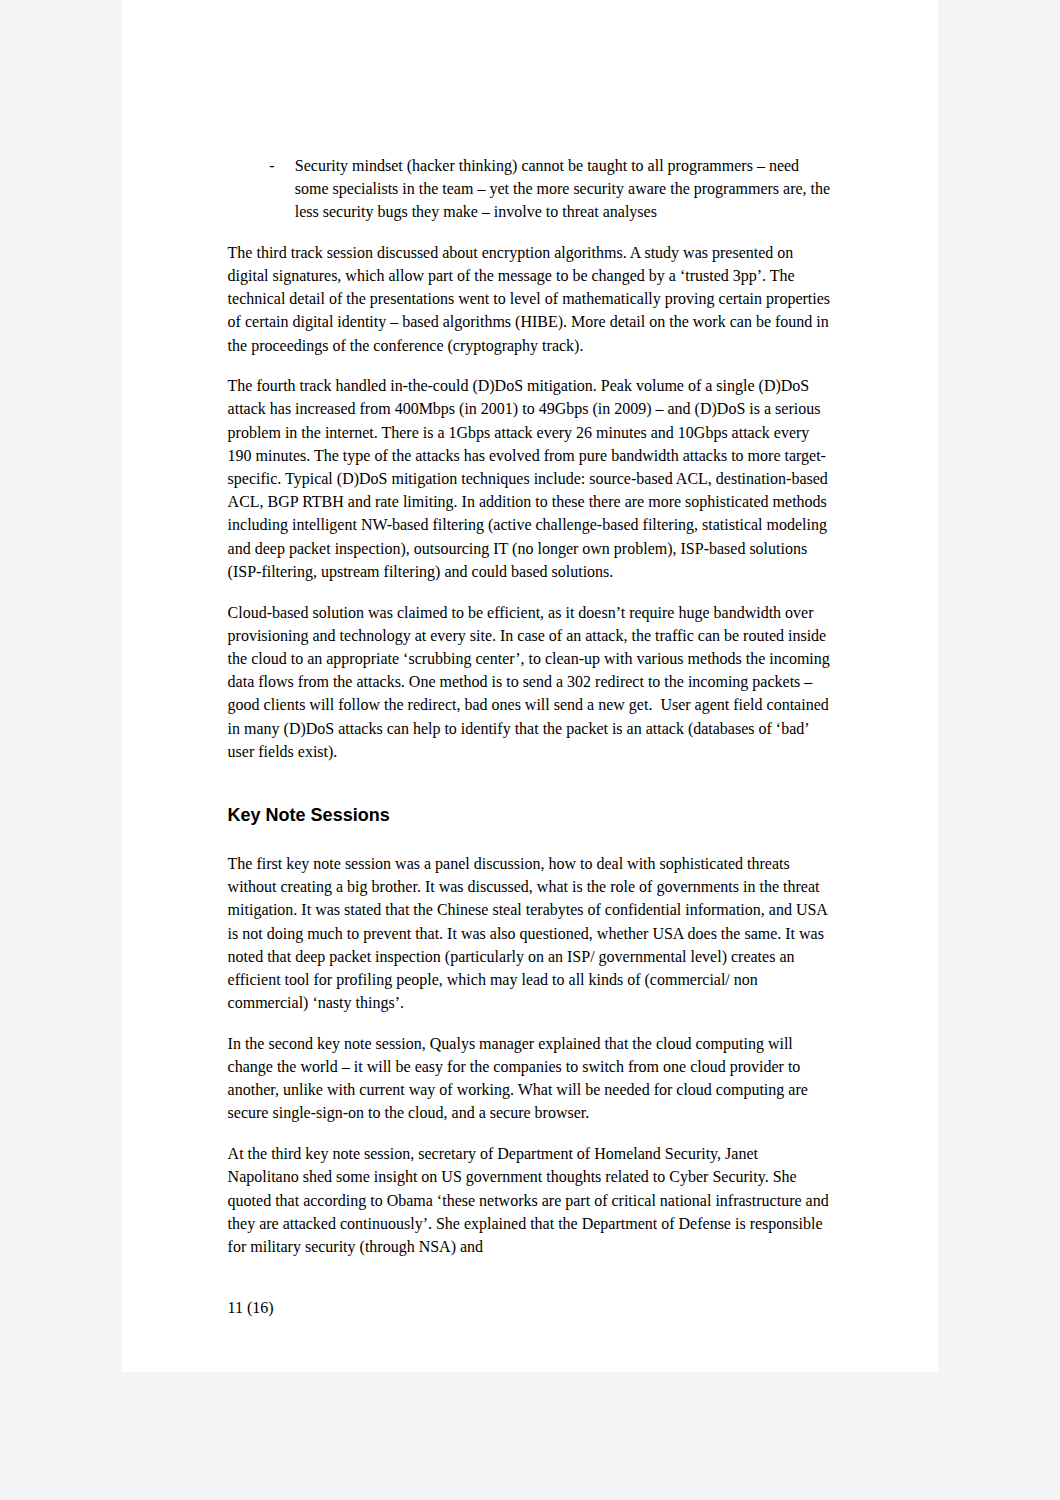Security mindset (hacker thinking) cannot be taught to all programmers – need some specialists in the team – yet the more security aware the programmers are, the less security bugs they make – involve to threat analyses
The third track session discussed about encryption algorithms. A study was presented on digital signatures, which allow part of the message to be changed by a ‘trusted 3pp’. The technical detail of the presentations went to level of mathematically proving certain properties of certain digital identity – based algorithms (HIBE). More detail on the work can be found in the proceedings of the conference (cryptography track).
The fourth track handled in-the-could (D)DoS mitigation. Peak volume of a single (D)DoS attack has increased from 400Mbps (in 2001) to 49Gbps (in 2009) – and (D)DoS is a serious problem in the internet. There is a 1Gbps attack every 26 minutes and 10Gbps attack every 190 minutes. The type of the attacks has evolved from pure bandwidth attacks to more target-specific. Typical (D)DoS mitigation techniques include: source-based ACL, destination-based ACL, BGP RTBH and rate limiting. In addition to these there are more sophisticated methods including intelligent NW-based filtering (active challenge-based filtering, statistical modeling and deep packet inspection), outsourcing IT (no longer own problem), ISP-based solutions (ISP-filtering, upstream filtering) and could based solutions.
Cloud-based solution was claimed to be efficient, as it doesn’t require huge bandwidth over provisioning and technology at every site. In case of an attack, the traffic can be routed inside the cloud to an appropriate ‘scrubbing center’, to clean-up with various methods the incoming data flows from the attacks. One method is to send a 302 redirect to the incoming packets – good clients will follow the redirect, bad ones will send a new get. User agent field contained in many (D)DoS attacks can help to identify that the packet is an attack (databases of ‘bad’ user fields exist).
Key Note Sessions
The first key note session was a panel discussion, how to deal with sophisticated threats without creating a big brother. It was discussed, what is the role of governments in the threat mitigation. It was stated that the Chinese steal terabytes of confidential information, and USA is not doing much to prevent that. It was also questioned, whether USA does the same. It was noted that deep packet inspection (particularly on an ISP/ governmental level) creates an efficient tool for profiling people, which may lead to all kinds of (commercial/ non commercial) ‘nasty things’.
In the second key note session, Qualys manager explained that the cloud computing will change the world – it will be easy for the companies to switch from one cloud provider to another, unlike with current way of working. What will be needed for cloud computing are secure single-sign-on to the cloud, and a secure browser.
At the third key note session, secretary of Department of Homeland Security, Janet Napolitano shed some insight on US government thoughts related to Cyber Security. She quoted that according to Obama ‘these networks are part of critical national infrastructure and they are attacked continuously’. She explained that the Department of Defense is responsible for military security (through NSA) and
11 (16)